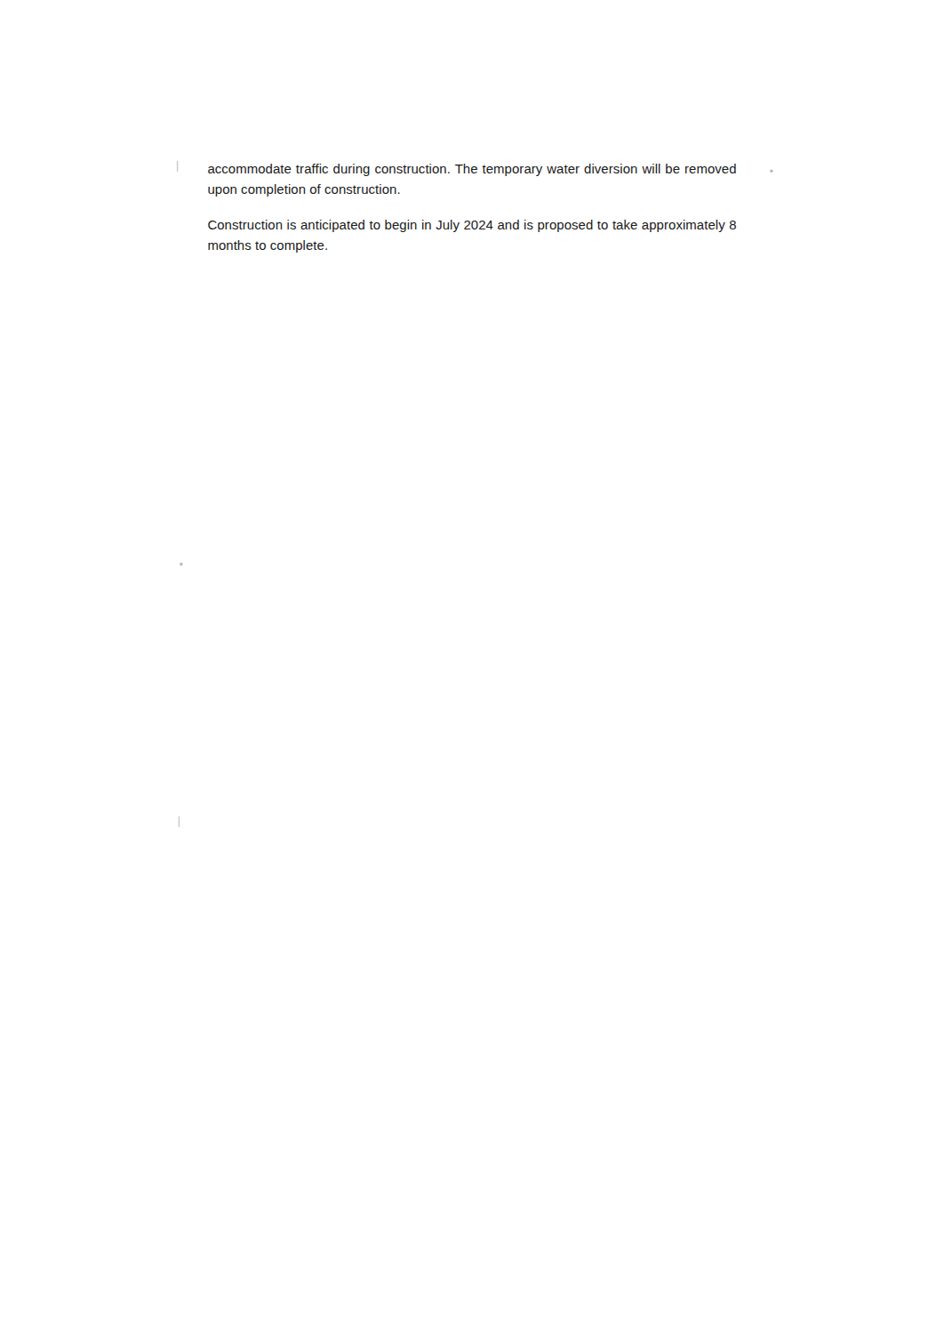• | • |
accommodate traffic during construction. The temporary water diversion will be removed upon completion of construction.
Construction is anticipated to begin in July 2024 and is proposed to take approximately 8 months to complete.